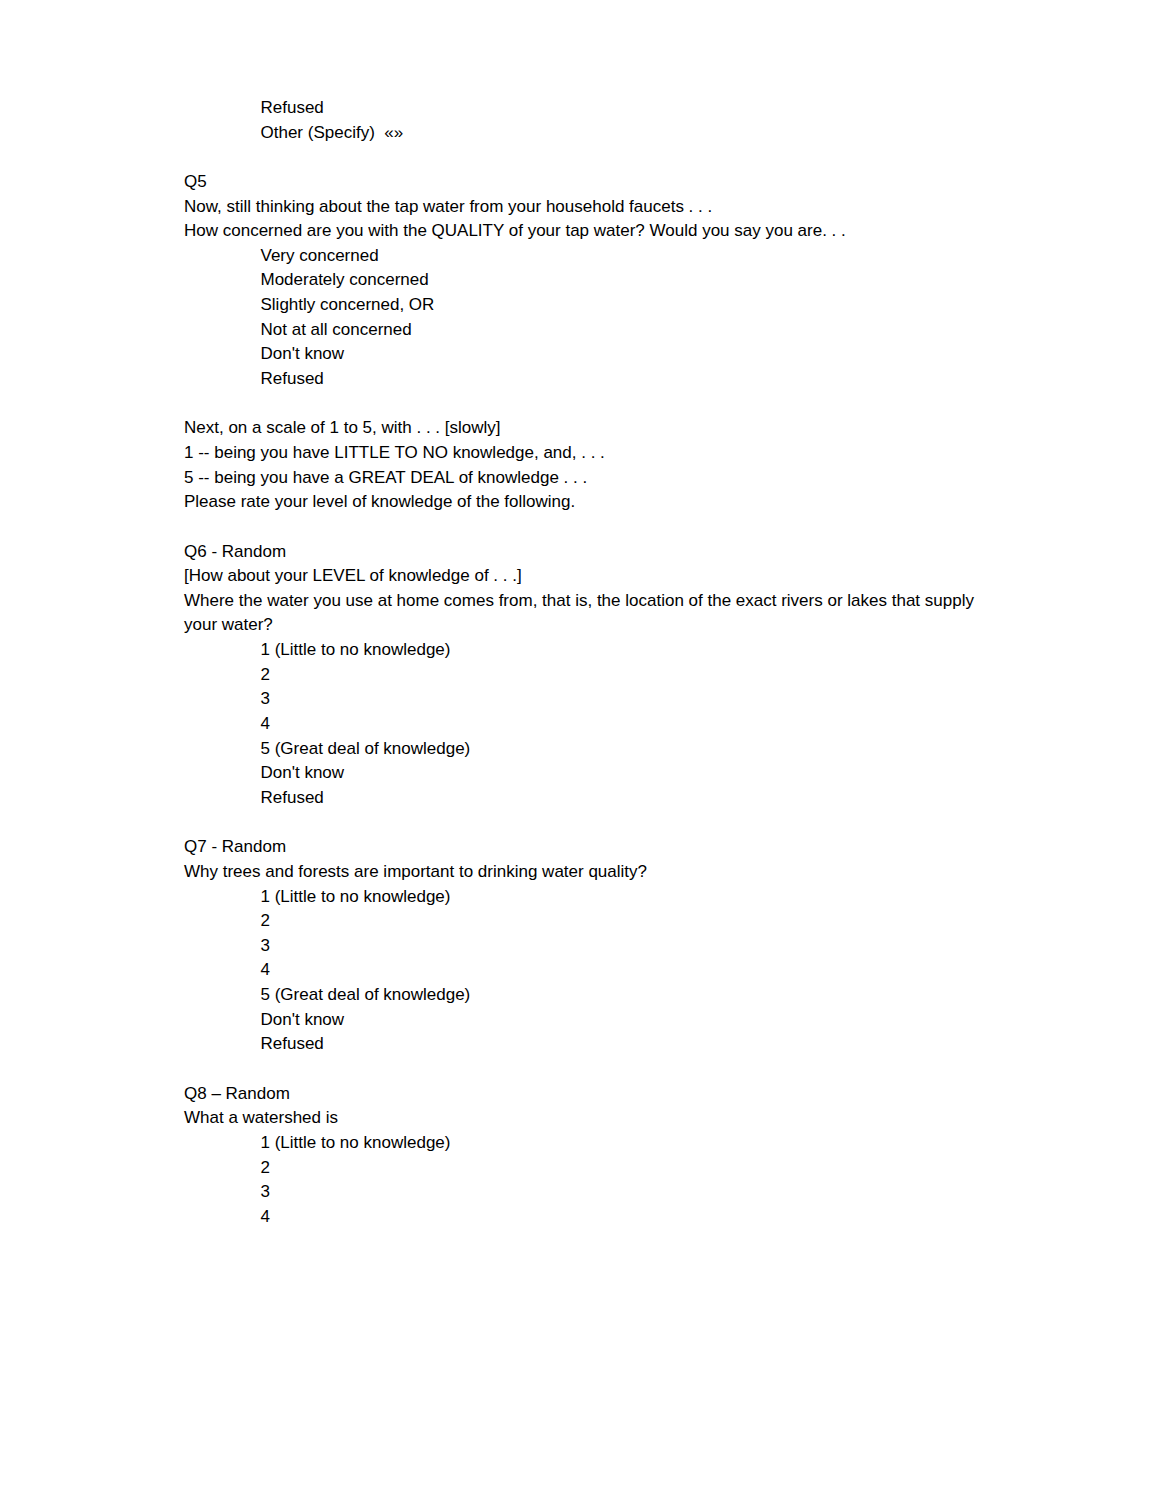Refused
Other (Specify) «»
Q5
Now, still thinking about the tap water from your household faucets . . .
How concerned are you with the QUALITY of your tap water? Would you say you are. . .
Very concerned
Moderately concerned
Slightly concerned, OR
Not at all concerned
Don't know
Refused
Next, on a scale of 1 to 5, with . . . [slowly]
1 -- being you have LITTLE TO NO knowledge, and, . . .
5 -- being you have a GREAT DEAL of knowledge . . .
Please rate your level of knowledge of the following.
Q6 - Random
[How about your LEVEL of knowledge of . . .]
Where the water you use at home comes from, that is, the location of the exact rivers or lakes that supply your water?
1 (Little to no knowledge)
2
3
4
5 (Great deal of knowledge)
Don't know
Refused
Q7 - Random
Why trees and forests are important to drinking water quality?
1 (Little to no knowledge)
2
3
4
5 (Great deal of knowledge)
Don't know
Refused
Q8 – Random
What a watershed is
1 (Little to no knowledge)
2
3
4